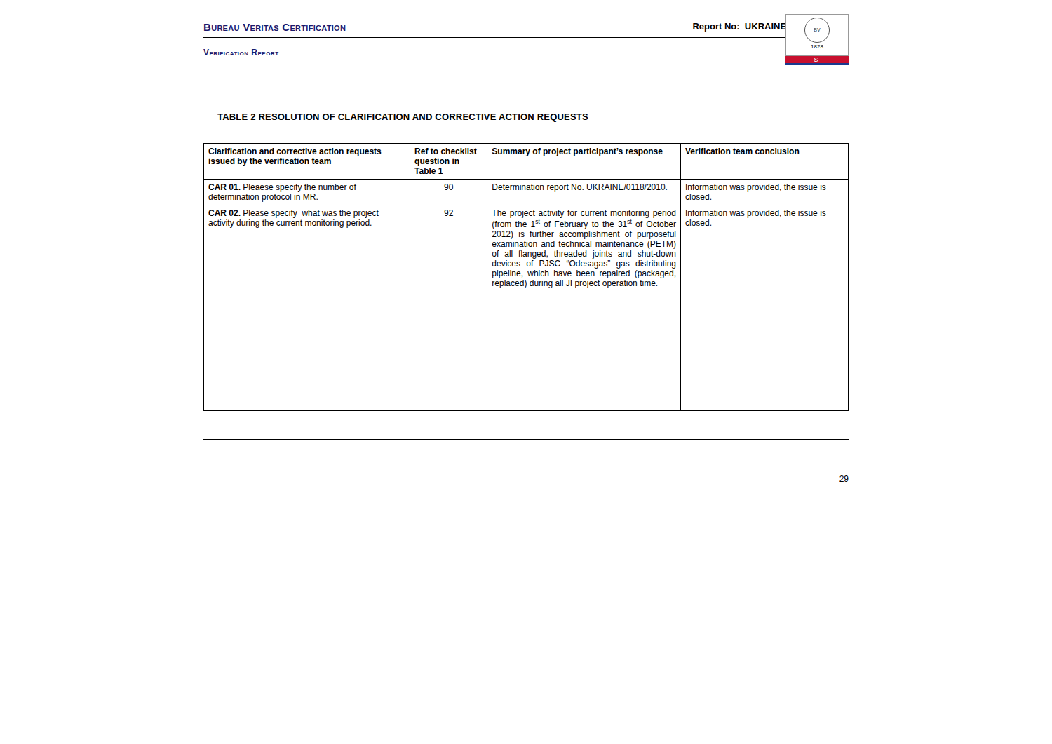Bureau Veritas Certification
Report No: UKRAINE-ver/0815/2012
BV
1828
Verification Report
B U R E A U
V E R I T A S
TABLE 2 RESOLUTION OF CLARIFICATION AND CORRECTIVE ACTION REQUESTS
| Clarification and corrective action requests issued by the verification team | Ref to checklist question in Table 1 | Summary of project participant’s response | Verification team conclusion |
| --- | --- | --- | --- |
| CAR 01. Pleaese specify the number of determination protocol in MR. | 90 | Determination report No. UKRAINE/0118/2010. | Information was provided, the issue is closed. |
| CAR 02. Please specify what was the project activity during the current monitoring period. | 92 | The project activity for current monitoring period (from the 1 st of February to the 31 st of October 2012) is further accomplishment of purposeful examination and technical maintenance (PETM) of all flanged, threaded joints and shut-down devices of PJSC “Odesagas” gas distributing pipeline, which have been repaired (packaged, replaced) during all JI project operation time. | Information was provided, the issue is closed. |
29